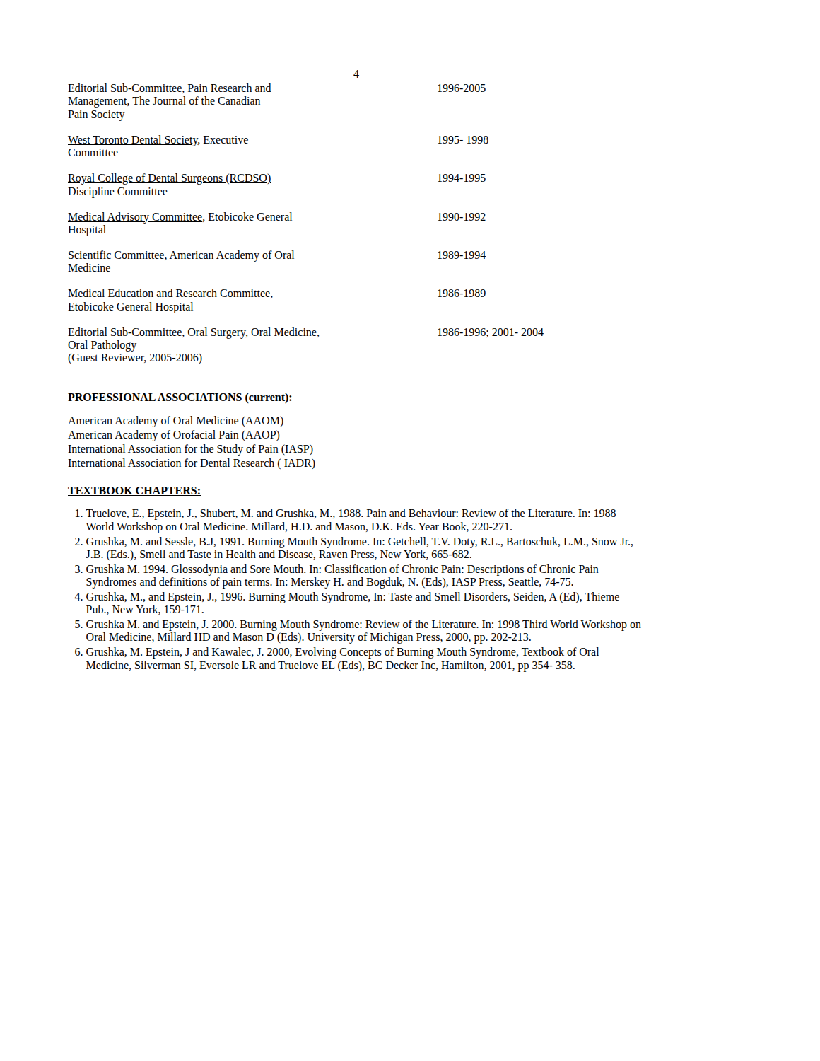4
| Editorial Sub-Committee , Pain Research and Management, The Journal of the Canadian Pain Society | 1996-2005 |
| West Toronto Dental Society , Executive Committee | 1995- 1998 |
| Royal College of Dental Surgeons (RCDSO) Discipline Committee | 1994-1995 |
| Medical Advisory Committee , Etobicoke General Hospital | 1990-1992 |
| Scientific Committee , American Academy of Oral Medicine | 1989-1994 |
| Medical Education and Research Committee , Etobicoke General Hospital | 1986-1989 |
| Editorial Sub-Committee , Oral Surgery, Oral Medicine, Oral Pathology (Guest Reviewer, 2005-2006) | 1986-1996; 2001- 2004 |
PROFESSIONAL ASSOCIATIONS (current):
American Academy of Oral Medicine (AAOM)
American Academy of Orofacial Pain (AAOP)
International Association for the Study of Pain (IASP)
International Association for Dental Research ( IADR)
TEXTBOOK CHAPTERS:
Truelove, E., Epstein, J., Shubert, M. and Grushka, M., 1988. Pain and Behaviour: Review of the Literature. In: 1988 World Workshop on Oral Medicine. Millard, H.D. and Mason, D.K. Eds. Year Book, 220-271.
Grushka, M. and Sessle, B.J, 1991. Burning Mouth Syndrome. In: Getchell, T.V. Doty, R.L., Bartoschuk, L.M., Snow Jr., J.B. (Eds.), Smell and Taste in Health and Disease, Raven Press, New York, 665-682.
Grushka M. 1994. Glossodynia and Sore Mouth. In: Classification of Chronic Pain: Descriptions of Chronic Pain Syndromes and definitions of pain terms. In: Merskey H. and Bogduk, N. (Eds), IASP Press, Seattle, 74-75.
Grushka, M., and Epstein, J., 1996. Burning Mouth Syndrome, In: Taste and Smell Disorders, Seiden, A (Ed), Thieme Pub., New York, 159-171.
Grushka M. and Epstein, J. 2000. Burning Mouth Syndrome: Review of the Literature. In: 1998 Third World Workshop on Oral Medicine, Millard HD and Mason D (Eds). University of Michigan Press, 2000, pp. 202-213.
Grushka, M. Epstein, J and Kawalec, J. 2000, Evolving Concepts of Burning Mouth Syndrome, Textbook of Oral Medicine, Silverman SI, Eversole LR and Truelove EL (Eds), BC Decker Inc, Hamilton, 2001, pp 354- 358.